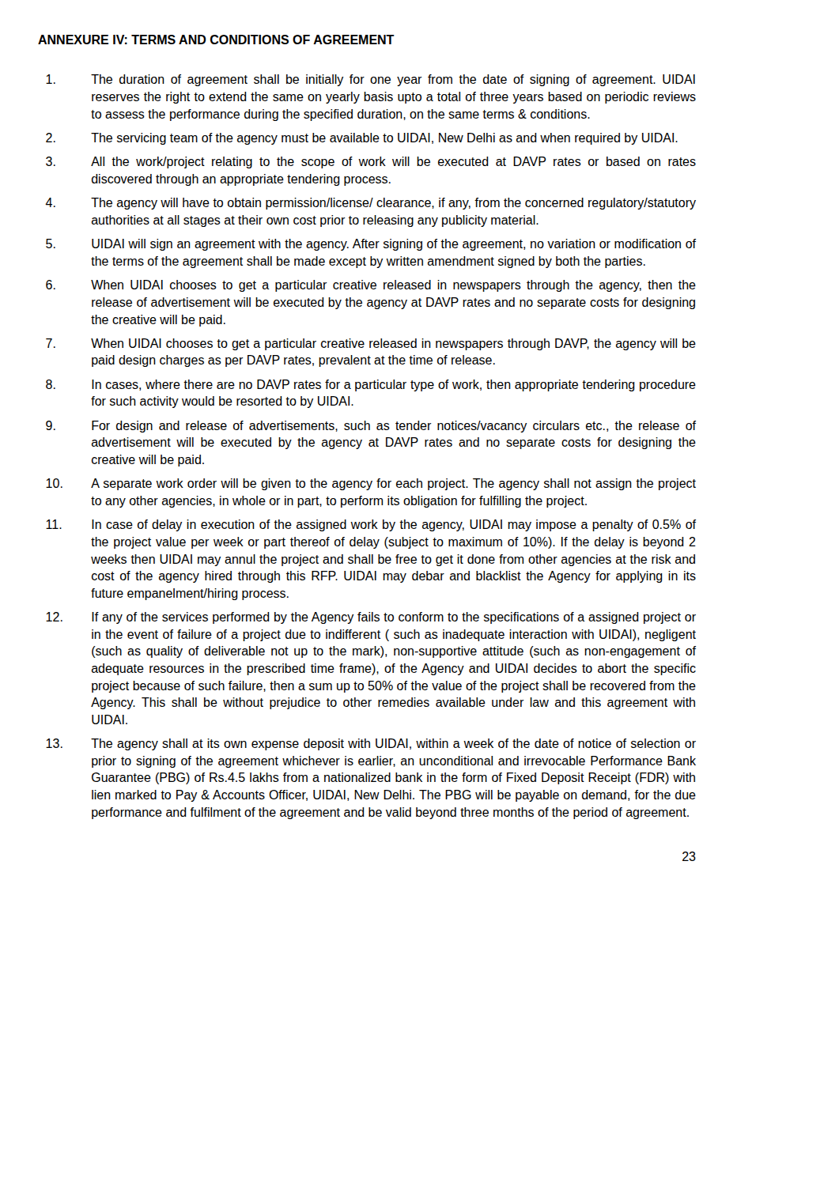ANNEXURE IV: TERMS AND CONDITIONS OF AGREEMENT
The duration of agreement shall be initially for one year from the date of signing of agreement. UIDAI reserves the right to extend the same on yearly basis upto a total of three years based on periodic reviews to assess the performance during the specified duration, on the same terms & conditions.
The servicing team of the agency must be available to UIDAI, New Delhi as and when required by UIDAI.
All the work/project relating to the scope of work will be executed at DAVP rates or based on rates discovered through an appropriate tendering process.
The agency will have to obtain permission/license/ clearance, if any, from the concerned regulatory/statutory authorities at all stages at their own cost prior to releasing any publicity material.
UIDAI will sign an agreement with the agency. After signing of the agreement, no variation or modification of the terms of the agreement shall be made except by written amendment signed by both the parties.
When UIDAI chooses to get a particular creative released in newspapers through the agency, then the release of advertisement will be executed by the agency at DAVP rates and no separate costs for designing the creative will be paid.
When UIDAI chooses to get a particular creative released in newspapers through DAVP, the agency will be paid design charges as per DAVP rates, prevalent at the time of release.
In cases, where there are no DAVP rates for a particular type of work, then appropriate tendering procedure for such activity would be resorted to by UIDAI.
For design and release of advertisements, such as tender notices/vacancy circulars etc., the release of advertisement will be executed by the agency at DAVP rates and no separate costs for designing the creative will be paid.
A separate work order will be given to the agency for each project. The agency shall not assign the project to any other agencies, in whole or in part, to perform its obligation for fulfilling the project.
In case of delay in execution of the assigned work by the agency, UIDAI may impose a penalty of 0.5% of the project value per week or part thereof of delay (subject to maximum of 10%). If the delay is beyond 2 weeks then UIDAI may annul the project and shall be free to get it done from other agencies at the risk and cost of the agency hired through this RFP. UIDAI may debar and blacklist the Agency for applying in its future empanelment/hiring process.
If any of the services performed by the Agency fails to conform to the specifications of a assigned project or in the event of failure of a project due to indifferent ( such as inadequate interaction with UIDAI), negligent (such as quality of deliverable not up to the mark), non-supportive attitude (such as non-engagement of adequate resources in the prescribed time frame), of the Agency and UIDAI decides to abort the specific project because of such failure, then a sum up to 50% of the value of the project shall be recovered from the Agency. This shall be without prejudice to other remedies available under law and this agreement with UIDAI.
The agency shall at its own expense deposit with UIDAI, within a week of the date of notice of selection or prior to signing of the agreement whichever is earlier, an unconditional and irrevocable Performance Bank Guarantee (PBG) of Rs.4.5 lakhs from a nationalized bank in the form of Fixed Deposit Receipt (FDR) with lien marked to Pay & Accounts Officer, UIDAI, New Delhi. The PBG will be payable on demand, for the due performance and fulfilment of the agreement and be valid beyond three months of the period of agreement.
23